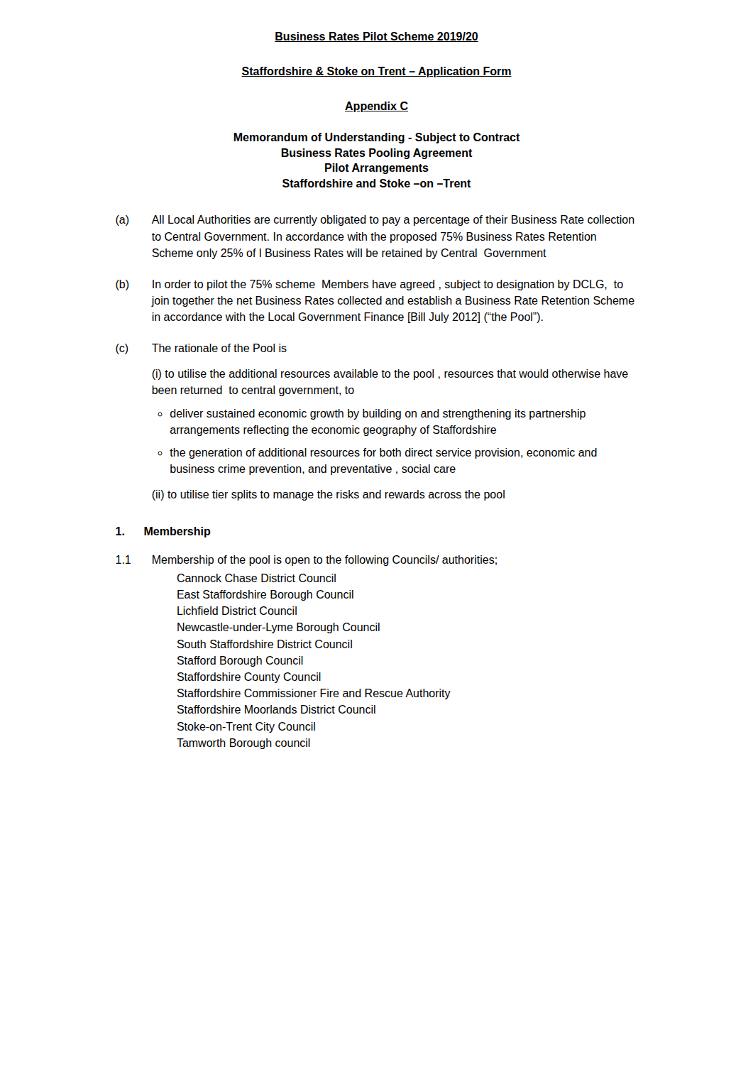Business Rates Pilot Scheme 2019/20
Staffordshire & Stoke on Trent – Application Form
Appendix C
Memorandum of Understanding - Subject to Contract Business Rates Pooling Agreement Pilot Arrangements Staffordshire and Stoke –on –Trent
(a) All Local Authorities are currently obligated to pay a percentage of their Business Rate collection to Central Government. In accordance with the proposed 75% Business Rates Retention Scheme only 25% of l Business Rates will be retained by Central Government
(b) In order to pilot the 75% scheme Members have agreed , subject to designation by DCLG, to join together the net Business Rates collected and establish a Business Rate Retention Scheme in accordance with the Local Government Finance [Bill July 2012] (“the Pool”).
(c) The rationale of the Pool is
(i) to utilise the additional resources available to the pool , resources that would otherwise have been returned to central government, to
deliver sustained economic growth by building on and strengthening its partnership arrangements reflecting the economic geography of Staffordshire
the generation of additional resources for both direct service provision, economic and business crime prevention, and preventative , social care
(ii) to utilise tier splits to manage the risks and rewards across the pool
1. Membership
1.1 Membership of the pool is open to the following Councils/ authorities;
Cannock Chase District Council
East Staffordshire Borough Council
Lichfield District Council
Newcastle-under-Lyme Borough Council
South Staffordshire District Council
Stafford Borough Council
Staffordshire County Council
Staffordshire Commissioner Fire and Rescue Authority
Staffordshire Moorlands District Council
Stoke-on-Trent City Council
Tamworth Borough council